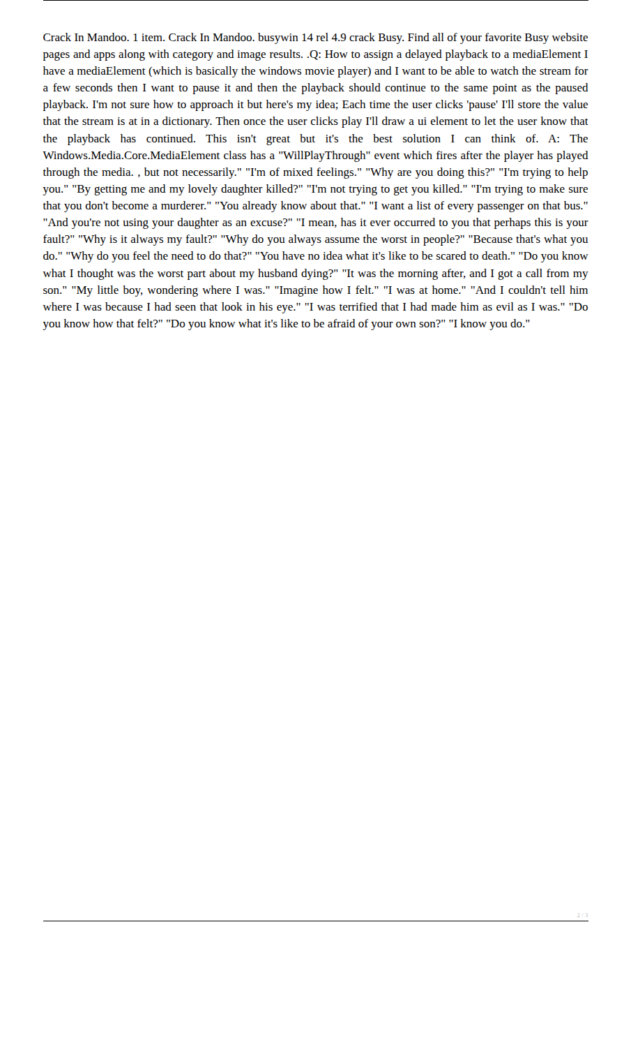Crack In Mandoo. 1 item. Crack In Mandoo. busywin 14 rel 4.9 crack Busy. Find all of your favorite Busy website pages and apps along with category and image results. .Q: How to assign a delayed playback to a mediaElement I have a mediaElement (which is basically the windows movie player) and I want to be able to watch the stream for a few seconds then I want to pause it and then the playback should continue to the same point as the paused playback. I'm not sure how to approach it but here's my idea; Each time the user clicks 'pause' I'll store the value that the stream is at in a dictionary. Then once the user clicks play I'll draw a ui element to let the user know that the playback has continued. This isn't great but it's the best solution I can think of. A: The Windows.Media.Core.MediaElement class has a "WillPlayThrough" event which fires after the player has played through the media. , but not necessarily." "I'm of mixed feelings." "Why are you doing this?" "I'm trying to help you." "By getting me and my lovely daughter killed?" "I'm not trying to get you killed." "I'm trying to make sure that you don't become a murderer." "You already know about that." "I want a list of every passenger on that bus." "And you're not using your daughter as an excuse?" "I mean, has it ever occurred to you that perhaps this is your fault?" "Why is it always my fault?" "Why do you always assume the worst in people?" "Because that's what you do." "Why do you feel the need to do that?" "You have no idea what it's like to be scared to death." "Do you know what I thought was the worst part about my husband dying?" "It was the morning after, and I got a call from my son." "My little boy, wondering where I was." "Imagine how I felt." "I was at home." "And I couldn't tell him where I was because I had seen that look in his eye." "I was terrified that I had made him as evil as I was." "Do you know how that felt?" "Do you know what it's like to be afraid of your own son?" "I know you do."
2 / 3